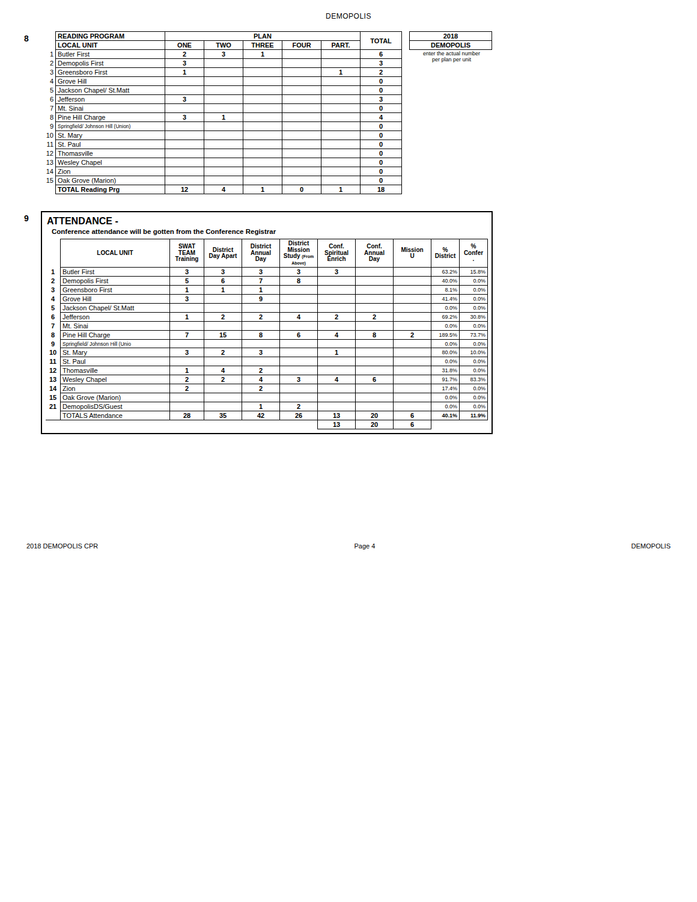DEMOPOLIS
8
| | READING PROGRAM | PLAN | TOTAL | | 2018 |
| | LOCAL UNIT | ONE | TWO | THREE | FOUR | PART. | | DEMOPOLIS |
| 1 | Butler First | 2 | 3 | 1 | | | 6 | | enter the actual number per plan per unit |
| 2 | Demopolis First | 3 | | | | | 3 | |
| 3 | Greensboro First | 1 | | | | 1 | 2 | | |
| 4 | Grove Hill | | | | | | 0 | | |
| 5 | Jackson Chapel/ St.Matt | | | | | | 0 | | |
| 6 | Jefferson | 3 | | | | | 3 | | |
| 7 | Mt. Sinai | | | | | | 0 | | |
| 8 | Pine Hill Charge | 3 | 1 | | | | 4 | | |
| 9 | Springfield/ Johnson Hill (Union) | | | | | | 0 | | |
| 10 | St. Mary | | | | | | 0 | | |
| 11 | St. Paul | | | | | | 0 | | |
| 12 | Thomasville | | | | | | 0 | | |
| 13 | Wesley Chapel | | | | | | 0 | | |
| 14 | Zion | | | | | | 0 | | |
| 15 | Oak Grove (Marion) | | | | | | 0 | | |
| | TOTAL Reading Prg | 12 | 4 | 1 | 0 | 1 | 18 | | |
9
ATTENDANCE -
Conference attendance will be gotten from the Conference Registrar
| | LOCAL UNIT | SWAT TEAM Training | District Day Apart | District Annual Day | District Mission Study (From Above) | Conf. Spiritual Enrich | Conf. Annual Day | Mission U | % District | % Confer . |
| --- | --- | --- | --- | --- | --- | --- | --- | --- | --- | --- |
| 1 | Butler First | 3 | 3 | 3 | 3 | 3 | | | 63.2% | 15.8% |
| 2 | Demopolis First | 5 | 6 | 7 | 8 | | | | 40.0% | 0.0% |
| 3 | Greensboro First | 1 | 1 | 1 | | | | | 8.1% | 0.0% |
| 4 | Grove Hill | 3 | | 9 | | | | | 41.4% | 0.0% |
| 5 | Jackson Chapel/ St.Matt | | | | | | | | 0.0% | 0.0% |
| 6 | Jefferson | 1 | 2 | 2 | 4 | 2 | 2 | | 69.2% | 30.8% |
| 7 | Mt. Sinai | | | | | | | | 0.0% | 0.0% |
| 8 | Pine Hill Charge | 7 | 15 | 8 | 6 | 4 | 8 | 2 | 189.5% | 73.7% |
| 9 | Springfield/ Johnson Hill (Unio | | | | | | | | 0.0% | 0.0% |
| 10 | St. Mary | 3 | 2 | 3 | | 1 | | | 80.0% | 10.0% |
| 11 | St. Paul | | | | | | | | 0.0% | 0.0% |
| 12 | Thomasville | 1 | 4 | 2 | | | | | 31.8% | 0.0% |
| 13 | Wesley Chapel | 2 | 2 | 4 | 3 | 4 | 6 | | 91.7% | 83.3% |
| 14 | Zion | 2 | | 2 | | | | | 17.4% | 0.0% |
| 15 | Oak Grove (Marion) | | | | | | | | 0.0% | 0.0% |
| 21 | DemopolisDS/Guest | | | 1 | 2 | | | | 0.0% | 0.0% |
| | TOTALS Attendance | 28 | 35 | 42 | 26 | 13 | 20 | 6 | 40.1% | 11.9% |
| | | | | | | 13 | 20 | 6 | | |
2018 DEMOPOLIS CPR
Page 4
DEMOPOLIS